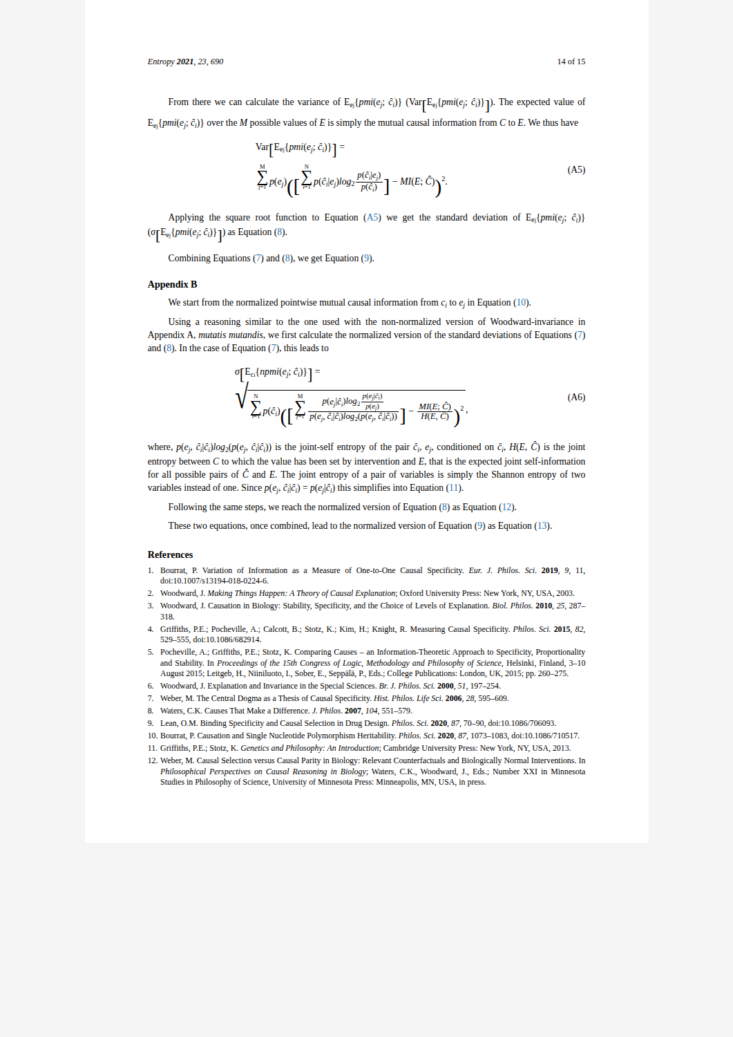Entropy 2021, 23, 690
14 of 15
From there we can calculate the variance of Eej{pmi(ej; ĉi)} (Var[Eej{pmi(ej; ĉi)}]). The expected value of Eej{pmi(ej; ĉi)} over the M possible values of E is simply the mutual causal information from C to E. We thus have
Var[Eej{pmi(ej; ĉi)}] =
M∑j=1 p(ej)([N∑i=1 p(ĉi|ej)log 2 p(ĉi|ej) p(ĉi)] − MI(E; Ĉ)) 2.
(A5)
Applying the square root function to Equation (A5) we get the standard deviation of Eej{pmi(ej; ĉi)} (σ[Eej{pmi(ej; ĉi)}]) as Equation (8).
Combining Equations (7) and (8), we get Equation (9).
Appendix B
We start from the normalized pointwise mutual causal information from ci to ej in Equation (10).
Using a reasoning similar to the one used with the non-normalized version of Woodward-invariance in Appendix A, mutatis mutandis, we first calculate the normalized version of the standard deviations of Equations (7) and (8). In the case of Equation (7), this leads to
σ[Eci{npmi(ej; ĉi)}] =
√N∑i=1 p(ĉi)([M∑j=1 p(ej|ĉi)log 2 p(ej|ĉi) p(ej) p(ej, ĉi|ĉi)log 2(p(ej, ĉi|ĉi))] − MI(E; Ĉ) H(E, Ĉ)) 2,
(A6)
where, p(ej, ĉi|ĉi)log 2(p(ej, ĉi|ĉi)) is the joint-self entropy of the pair ĉi, ej, conditioned on ĉi, H(E, Ĉ) is the joint entropy between C to which the value has been set by intervention and E, that is the expected joint self-information for all possible pairs of Ĉ and E. The joint entropy of a pair of variables is simply the Shannon entropy of two variables instead of one. Since p(ej, ĉi|ĉi) = p(ej|ĉi) this simplifies into Equation (11).
Following the same steps, we reach the normalized version of Equation (8) as Equation (12).
These two equations, once combined, lead to the normalized version of Equation (9) as Equation (13).
References
1. Bourrat, P. Variation of Information as a Measure of One-to-One Causal Specificity. Eur. J. Philos. Sci. 2019, 9, 11, doi:10.1007/s13194-018-0224-6.
2. Woodward, J. Making Things Happen: A Theory of Causal Explanation; Oxford University Press: New York, NY, USA, 2003.
3. Woodward, J. Causation in Biology: Stability, Specificity, and the Choice of Levels of Explanation. Biol. Philos. 2010, 25, 287–318.
4. Griffiths, P.E.; Pocheville, A.; Calcott, B.; Stotz, K.; Kim, H.; Knight, R. Measuring Causal Specificity. Philos. Sci. 2015, 82, 529–555, doi:10.1086/682914.
5. Pocheville, A.; Griffiths, P.E.; Stotz, K. Comparing Causes – an Information-Theoretic Approach to Specificity, Proportionality and Stability. In Proceedings of the 15th Congress of Logic, Methodology and Philosophy of Science, Helsinki, Finland, 3–10 August 2015; Leitgeb, H., Niiniluoto, I., Sober, E., Seppälä, P., Eds.; College Publications: London, UK, 2015; pp. 260–275.
6. Woodward, J. Explanation and Invariance in the Special Sciences. Br. J. Philos. Sci. 2000, 51, 197–254.
7. Weber, M. The Central Dogma as a Thesis of Causal Specificity. Hist. Philos. Life Sci. 2006, 28, 595–609.
8. Waters, C.K. Causes That Make a Difference. J. Philos. 2007, 104, 551–579.
9. Lean, O.M. Binding Specificity and Causal Selection in Drug Design. Philos. Sci. 2020, 87, 70–90, doi:10.1086/706093.
10. Bourrat, P. Causation and Single Nucleotide Polymorphism Heritability. Philos. Sci. 2020, 87, 1073–1083, doi:10.1086/710517.
11. Griffiths, P.E.; Stotz, K. Genetics and Philosophy: An Introduction; Cambridge University Press: New York, NY, USA, 2013.
12. Weber, M. Causal Selection versus Causal Parity in Biology: Relevant Counterfactuals and Biologically Normal Interventions. In Philosophical Perspectives on Causal Reasoning in Biology; Waters, C.K., Woodward, J., Eds.; Number XXI in Minnesota Studies in Philosophy of Science, University of Minnesota Press: Minneapolis, MN, USA, in press.